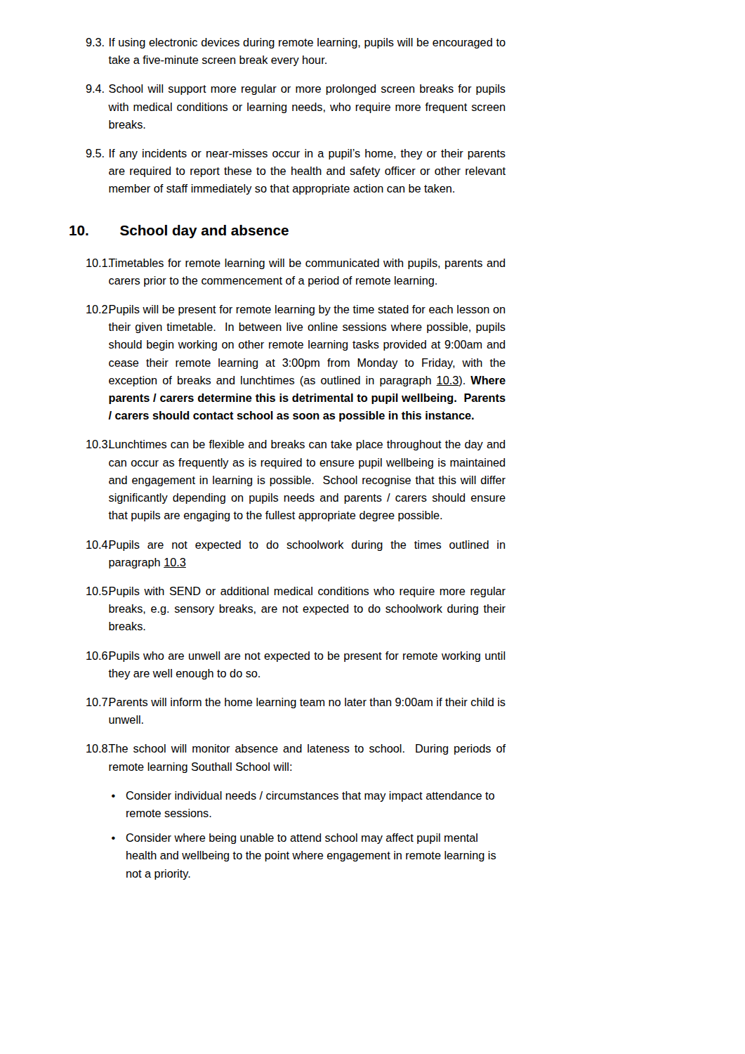9.3. If using electronic devices during remote learning, pupils will be encouraged to take a five-minute screen break every hour.
9.4. School will support more regular or more prolonged screen breaks for pupils with medical conditions or learning needs, who require more frequent screen breaks.
9.5. If any incidents or near-misses occur in a pupil’s home, they or their parents are required to report these to the health and safety officer or other relevant member of staff immediately so that appropriate action can be taken.
10. School day and absence
10.1. Timetables for remote learning will be communicated with pupils, parents and carers prior to the commencement of a period of remote learning.
10.2. Pupils will be present for remote learning by the time stated for each lesson on their given timetable. In between live online sessions where possible, pupils should begin working on other remote learning tasks provided at 9:00am and cease their remote learning at 3:00pm from Monday to Friday, with the exception of breaks and lunchtimes (as outlined in paragraph 10.3). Where parents / carers determine this is detrimental to pupil wellbeing. Parents / carers should contact school as soon as possible in this instance.
10.3. Lunchtimes can be flexible and breaks can take place throughout the day and can occur as frequently as is required to ensure pupil wellbeing is maintained and engagement in learning is possible. School recognise that this will differ significantly depending on pupils needs and parents / carers should ensure that pupils are engaging to the fullest appropriate degree possible.
10.4. Pupils are not expected to do schoolwork during the times outlined in paragraph 10.3
10.5. Pupils with SEND or additional medical conditions who require more regular breaks, e.g. sensory breaks, are not expected to do schoolwork during their breaks.
10.6. Pupils who are unwell are not expected to be present for remote working until they are well enough to do so.
10.7. Parents will inform the home learning team no later than 9:00am if their child is unwell.
10.8. The school will monitor absence and lateness to school. During periods of remote learning Southall School will:
Consider individual needs / circumstances that may impact attendance to remote sessions.
Consider where being unable to attend school may affect pupil mental health and wellbeing to the point where engagement in remote learning is not a priority.